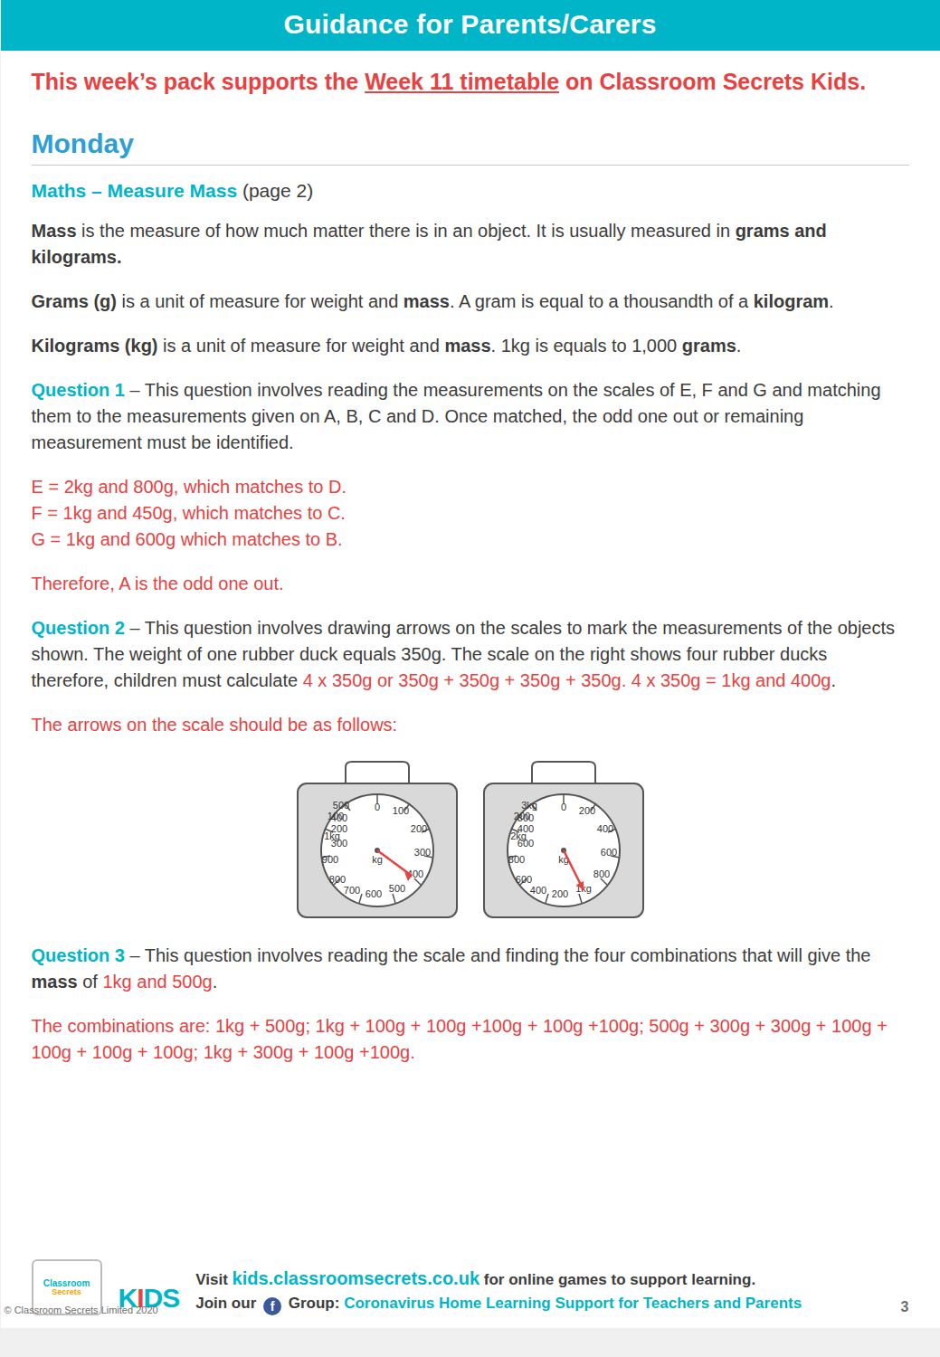Guidance for Parents/Carers
This week’s pack supports the Week 11 timetable on Classroom Secrets Kids.
Monday
Maths – Measure Mass (page 2)
Mass is the measure of how much matter there is in an object. It is usually measured in grams and kilograms.
Grams (g) is a unit of measure for weight and mass. A gram is equal to a thousandth of a kilogram.
Kilograms (kg) is a unit of measure for weight and mass. 1kg is equals to 1,000 grams.
Question 1 – This question involves reading the measurements on the scales of E, F and G and matching them to the measurements given on A, B, C and D. Once matched, the odd one out or remaining measurement must be identified.
E = 2kg and 800g, which matches to D.
F = 1kg and 450g, which matches to C.
G = 1kg and 600g which matches to B.
Therefore, A is the odd one out.
Question 2 – This question involves drawing arrows on the scales to mark the measurements of the objects shown. The weight of one rubber duck equals 350g. The scale on the right shows four rubber ducks therefore, children must calculate 4 x 350g or 350g + 350g + 350g + 350g. 4 x 350g = 1kg and 400g.
The arrows on the scale should be as follows:
0 100 200 300 400 500 600 700 800 900 1kg 100 200 300 400 500 kg 0 200 400 600 800 1kg 200 400 600 800 2kg 200 400 600 800 3kg kg
Question 3 – This question involves reading the scale and finding the four combinations that will give the mass of 1kg and 500g.
The combinations are: 1kg + 500g; 1kg + 100g + 100g +100g + 100g +100g; 500g + 300g + 300g + 100g + 100g + 100g + 100g; 1kg + 300g + 100g +100g.
Classroom Secrets
KIDS
Visit kids.classroomsecrets.co.uk for online games to support learning.
Join our f Group: Coronavirus Home Learning Support for Teachers and Parents
© Classroom Secrets Limited 2020
3